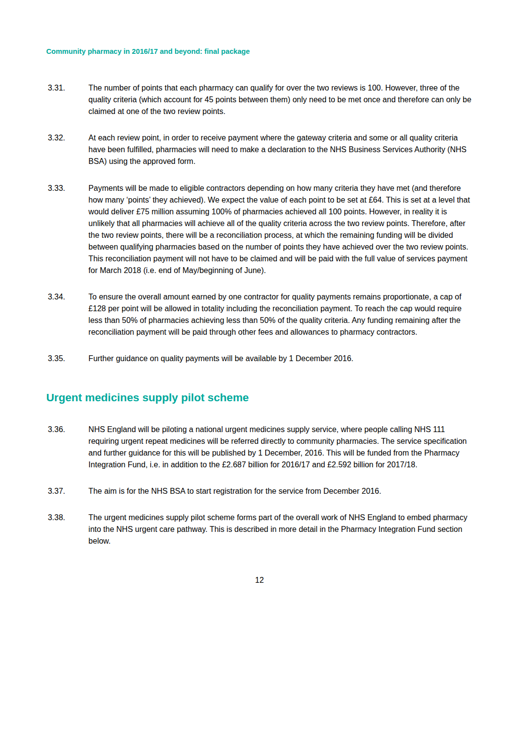Community pharmacy in 2016/17 and beyond: final package
3.31.
The number of points that each pharmacy can qualify for over the two reviews is 100. However, three of the quality criteria (which account for 45 points between them) only need to be met once and therefore can only be claimed at one of the two review points.
3.32.
At each review point, in order to receive payment where the gateway criteria and some or all quality criteria have been fulfilled, pharmacies will need to make a declaration to the NHS Business Services Authority (NHS BSA) using the approved form.
3.33.
Payments will be made to eligible contractors depending on how many criteria they have met (and therefore how many ‘points’ they achieved). We expect the value of each point to be set at £64. This is set at a level that would deliver £75 million assuming 100% of pharmacies achieved all 100 points. However, in reality it is unlikely that all pharmacies will achieve all of the quality criteria across the two review points. Therefore, after the two review points, there will be a reconciliation process, at which the remaining funding will be divided between qualifying pharmacies based on the number of points they have achieved over the two review points. This reconciliation payment will not have to be claimed and will be paid with the full value of services payment for March 2018 (i.e. end of May/beginning of June).
3.34.
To ensure the overall amount earned by one contractor for quality payments remains proportionate, a cap of £128 per point will be allowed in totality including the reconciliation payment. To reach the cap would require less than 50% of pharmacies achieving less than 50% of the quality criteria. Any funding remaining after the reconciliation payment will be paid through other fees and allowances to pharmacy contractors.
3.35.
Further guidance on quality payments will be available by 1 December 2016.
Urgent medicines supply pilot scheme
3.36.
NHS England will be piloting a national urgent medicines supply service, where people calling NHS 111 requiring urgent repeat medicines will be referred directly to community pharmacies. The service specification and further guidance for this will be published by 1 December, 2016. This will be funded from the Pharmacy Integration Fund, i.e. in addition to the £2.687 billion for 2016/17 and £2.592 billion for 2017/18.
3.37.
The aim is for the NHS BSA to start registration for the service from December 2016.
3.38.
The urgent medicines supply pilot scheme forms part of the overall work of NHS England to embed pharmacy into the NHS urgent care pathway. This is described in more detail in the Pharmacy Integration Fund section below.
12